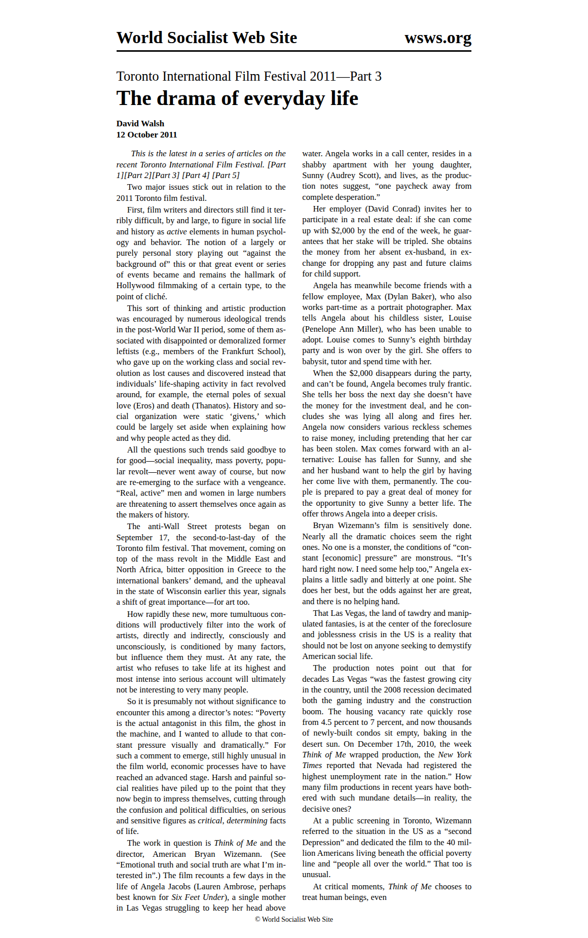World Socialist Web Site wsws.org
Toronto International Film Festival 2011—Part 3
The drama of everyday life
David Walsh12 October 2011
This is the latest in a series of articles on the recent Toronto International Film Festival. [Part 1][Part 2][Part 3] [Part 4] [Part 5]
Two major issues stick out in relation to the 2011 Toronto film festival.
First, film writers and directors still find it terribly difficult, by and large, to figure in social life and history as active elements in human psychology and behavior. The notion of a largely or purely personal story playing out “against the background of” this or that great event or series of events became and remains the hallmark of Hollywood filmmaking of a certain type, to the point of cliché.
This sort of thinking and artistic production was encouraged by numerous ideological trends in the post-World War II period, some of them associated with disappointed or demoralized former leftists (e.g., members of the Frankfurt School), who gave up on the working class and social revolution as lost causes and discovered instead that individuals’ life-shaping activity in fact revolved around, for example, the eternal poles of sexual love (Eros) and death (Thanatos). History and social organization were static ‘givens,’ which could be largely set aside when explaining how and why people acted as they did.
All the questions such trends said goodbye to for good—social inequality, mass poverty, popular revolt—never went away of course, but now are re-emerging to the surface with a vengeance. “Real, active” men and women in large numbers are threatening to assert themselves once again as the makers of history.
The anti-Wall Street protests began on September 17, the second-to-last-day of the Toronto film festival. That movement, coming on top of the mass revolt in the Middle East and North Africa, bitter opposition in Greece to the international bankers’ demand, and the upheaval in the state of Wisconsin earlier this year, signals a shift of great importance—for art too.
How rapidly these new, more tumultuous conditions will productively filter into the work of artists, directly and indirectly, consciously and unconsciously, is conditioned by many factors, but influence them they must. At any rate, the artist who refuses to take life at its highest and most intense into serious account will ultimately not be interesting to very many people.
So it is presumably not without significance to encounter this among a director’s notes: “Poverty is the actual antagonist in this film, the ghost in the machine, and I wanted to allude to that constant pressure visually and dramatically.” For such a comment to emerge, still highly unusual in the film world, economic processes have to have reached an advanced stage. Harsh and painful social realities have piled up to the point that they now begin to impress themselves, cutting through the confusion and political difficulties, on serious and sensitive figures as critical, determining facts of life.
The work in question is Think of Me and the director, American Bryan Wizemann. (See “Emotional truth and social truth are what I’m interested in”.) The film recounts a few days in the life of Angela Jacobs (Lauren Ambrose, perhaps best known for Six Feet Under), a single mother in Las Vegas struggling to keep her head above water. Angela works in a call center, resides in a shabby apartment with her young daughter, Sunny (Audrey Scott), and lives, as the production notes suggest, “one paycheck away from complete desperation.”
Her employer (David Conrad) invites her to participate in a real estate deal: if she can come up with $2,000 by the end of the week, he guarantees that her stake will be tripled. She obtains the money from her absent ex-husband, in exchange for dropping any past and future claims for child support.
Angela has meanwhile become friends with a fellow employee, Max (Dylan Baker), who also works part-time as a portrait photographer. Max tells Angela about his childless sister, Louise (Penelope Ann Miller), who has been unable to adopt. Louise comes to Sunny’s eighth birthday party and is won over by the girl. She offers to babysit, tutor and spend time with her.
When the $2,000 disappears during the party, and can’t be found, Angela becomes truly frantic. She tells her boss the next day she doesn’t have the money for the investment deal, and he concludes she was lying all along and fires her. Angela now considers various reckless schemes to raise money, including pretending that her car has been stolen. Max comes forward with an alternative: Louise has fallen for Sunny, and she and her husband want to help the girl by having her come live with them, permanently. The couple is prepared to pay a great deal of money for the opportunity to give Sunny a better life. The offer throws Angela into a deeper crisis.
Bryan Wizemann’s film is sensitively done. Nearly all the dramatic choices seem the right ones. No one is a monster, the conditions of “constant [economic] pressure” are monstrous. “It’s hard right now. I need some help too,” Angela explains a little sadly and bitterly at one point. She does her best, but the odds against her are great, and there is no helping hand.
That Las Vegas, the land of tawdry and manipulated fantasies, is at the center of the foreclosure and joblessness crisis in the US is a reality that should not be lost on anyone seeking to demystify American social life.
The production notes point out that for decades Las Vegas “was the fastest growing city in the country, until the 2008 recession decimated both the gaming industry and the construction boom. The housing vacancy rate quickly rose from 4.5 percent to 7 percent, and now thousands of newly-built condos sit empty, baking in the desert sun. On December 17th, 2010, the week Think of Me wrapped production, the New York Times reported that Nevada had registered the highest unemployment rate in the nation.” How many film productions in recent years have bothered with such mundane details—in reality, the decisive ones?
At a public screening in Toronto, Wizemann referred to the situation in the US as a “second Depression” and dedicated the film to the 40 million Americans living beneath the official poverty line and “people all over the world.” That too is unusual.
At critical moments, Think of Me chooses to treat human beings, even
© World Socialist Web Site